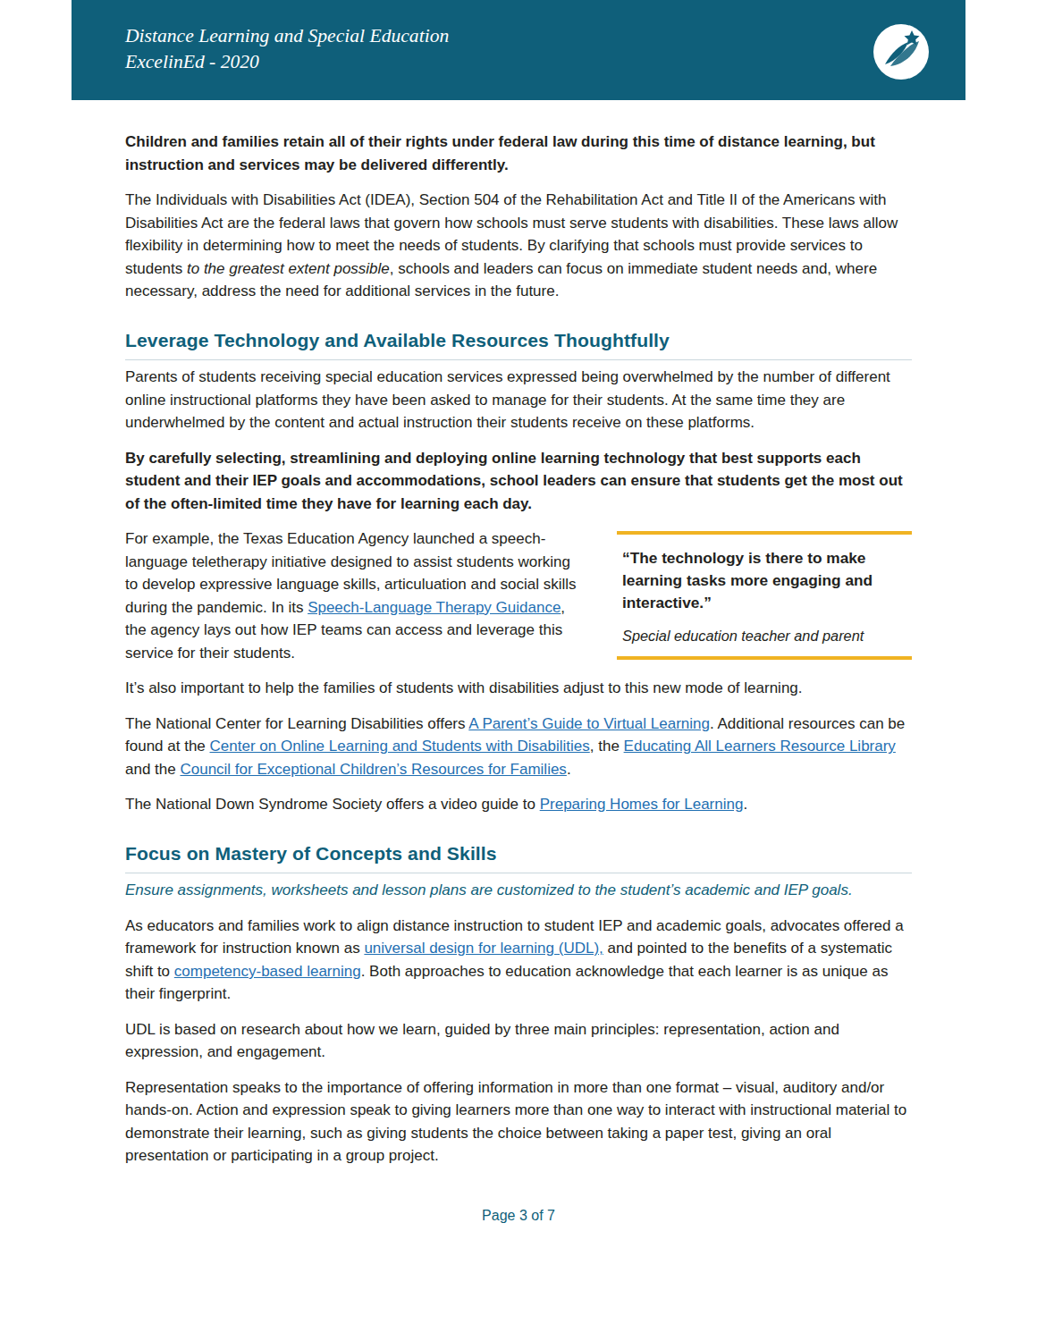Distance Learning and Special Education ExcelinEd - 2020
Children and families retain all of their rights under federal law during this time of distance learning, but instruction and services may be delivered differently.
The Individuals with Disabilities Act (IDEA), Section 504 of the Rehabilitation Act and Title II of the Americans with Disabilities Act are the federal laws that govern how schools must serve students with disabilities. These laws allow flexibility in determining how to meet the needs of students. By clarifying that schools must provide services to students to the greatest extent possible, schools and leaders can focus on immediate student needs and, where necessary, address the need for additional services in the future.
Leverage Technology and Available Resources Thoughtfully
Parents of students receiving special education services expressed being overwhelmed by the number of different online instructional platforms they have been asked to manage for their students. At the same time they are underwhelmed by the content and actual instruction their students receive on these platforms.
By carefully selecting, streamlining and deploying online learning technology that best supports each student and their IEP goals and accommodations, school leaders can ensure that students get the most out of the often-limited time they have for learning each day.
“The technology is there to make learning tasks more engaging and interactive.”
Special education teacher and parent
For example, the Texas Education Agency launched a speech-language teletherapy initiative designed to assist students working to develop expressive language skills, articuluation and social skills during the pandemic. In its Speech-Language Therapy Guidance, the agency lays out how IEP teams can access and leverage this service for their students.
It’s also important to help the families of students with disabilities adjust to this new mode of learning.
The National Center for Learning Disabilities offers A Parent’s Guide to Virtual Learning. Additional resources can be found at the Center on Online Learning and Students with Disabilities, the Educating All Learners Resource Library and the Council for Exceptional Children’s Resources for Families.
The National Down Syndrome Society offers a video guide to Preparing Homes for Learning.
Focus on Mastery of Concepts and Skills
Ensure assignments, worksheets and lesson plans are customized to the student’s academic and IEP goals.
As educators and families work to align distance instruction to student IEP and academic goals, advocates offered a framework for instruction known as universal design for learning (UDL), and pointed to the benefits of a systematic shift to competency-based learning. Both approaches to education acknowledge that each learner is as unique as their fingerprint.
UDL is based on research about how we learn, guided by three main principles: representation, action and expression, and engagement.
Representation speaks to the importance of offering information in more than one format – visual, auditory and/or hands-on. Action and expression speak to giving learners more than one way to interact with instructional material to demonstrate their learning, such as giving students the choice between taking a paper test, giving an oral presentation or participating in a group project.
Page 3 of 7